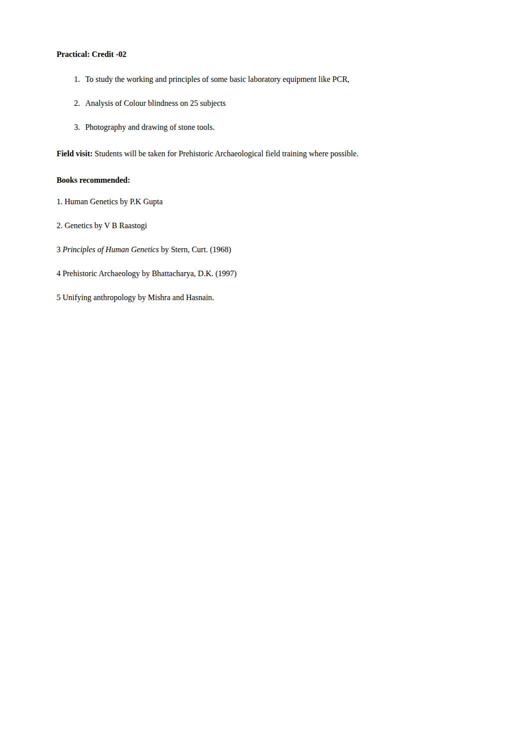Practical: Credit -02
To study the working and principles of some basic laboratory equipment like PCR,
Analysis of Colour blindness on 25 subjects
Photography and drawing of stone tools.
Field visit: Students will be taken for Prehistoric Archaeological field training where possible.
Books recommended:
1. Human Genetics by P.K Gupta
2. Genetics by V B Raastogi
3 Principles of Human Genetics by Stern, Curt. (1968)
4 Prehistoric Archaeology by Bhattacharya, D.K. (1997)
5 Unifying anthropology by Mishra and Hasnain.